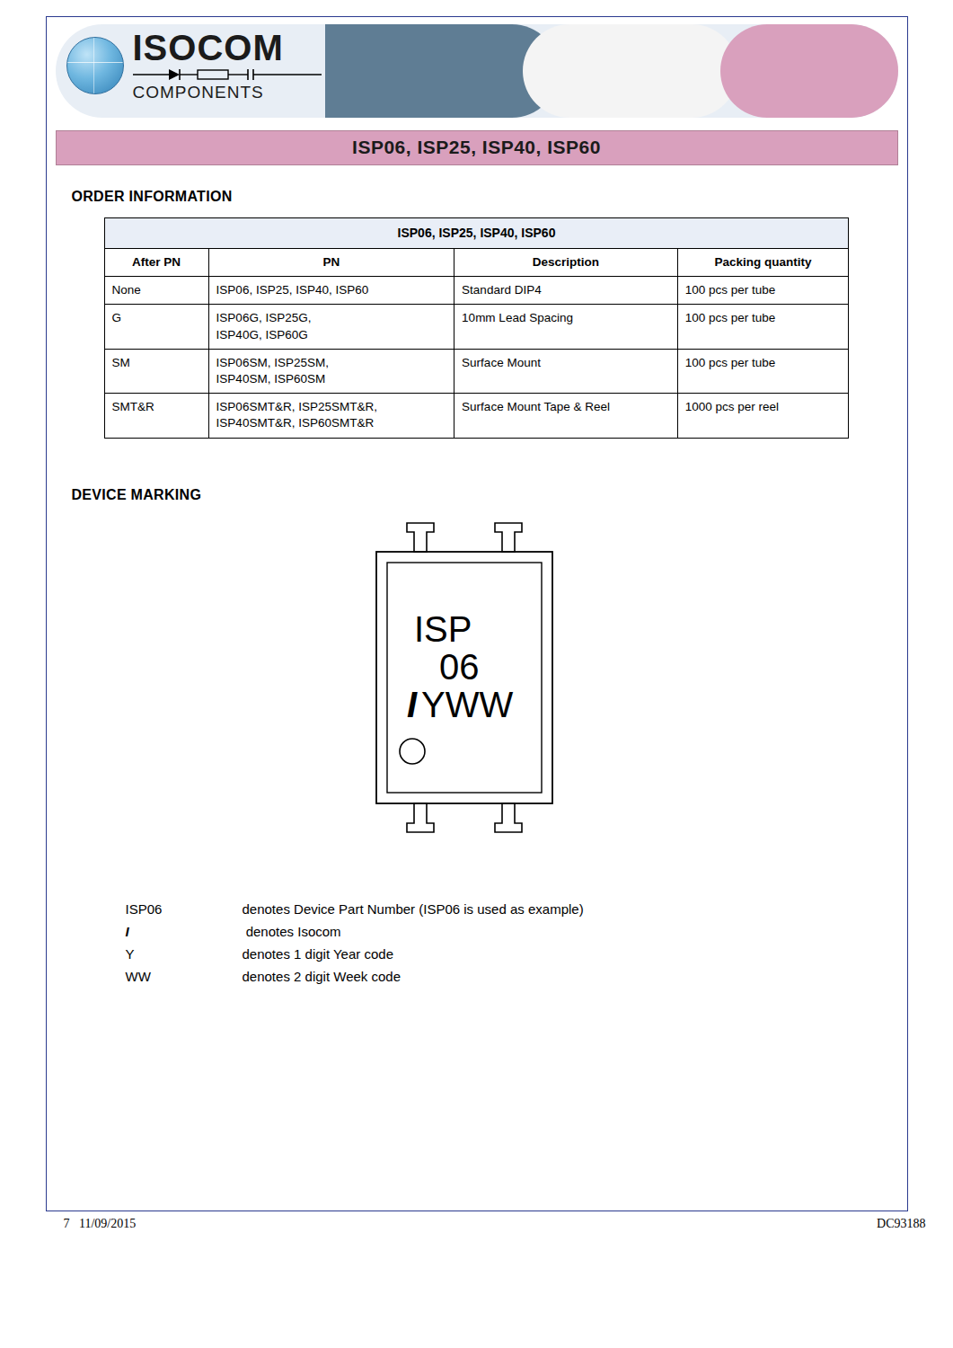ISOCOM
COMPONENTS
ISP06, ISP25, ISP40, ISP60
ORDER INFORMATION
| ISP06, ISP25, ISP40, ISP60 |
| --- |
| After PN | PN | Description | Packing quantity |
| None | ISP06, ISP25, ISP40, ISP60 | Standard DIP4 | 100 pcs per tube |
| G | ISP06G, ISP25G, ISP40G, ISP60G | 10mm Lead Spacing | 100 pcs per tube |
| SM | ISP06SM, ISP25SM, ISP40SM, ISP60SM | Surface Mount | 100 pcs per tube |
| SMT&R | ISP06SMT&R, ISP25SMT&R, ISP40SMT&R, ISP60SMT&R | Surface Mount Tape & Reel | 1000 pcs per reel |
DEVICE MARKING
ISP 06 I YWW
| ISP06 | denotes Device Part Number (ISP06 is used as example) |
| I | denotes Isocom |
| Y | denotes 1 digit Year code |
| WW | denotes 2 digit Week code |
7 11/09/2015 DC93188